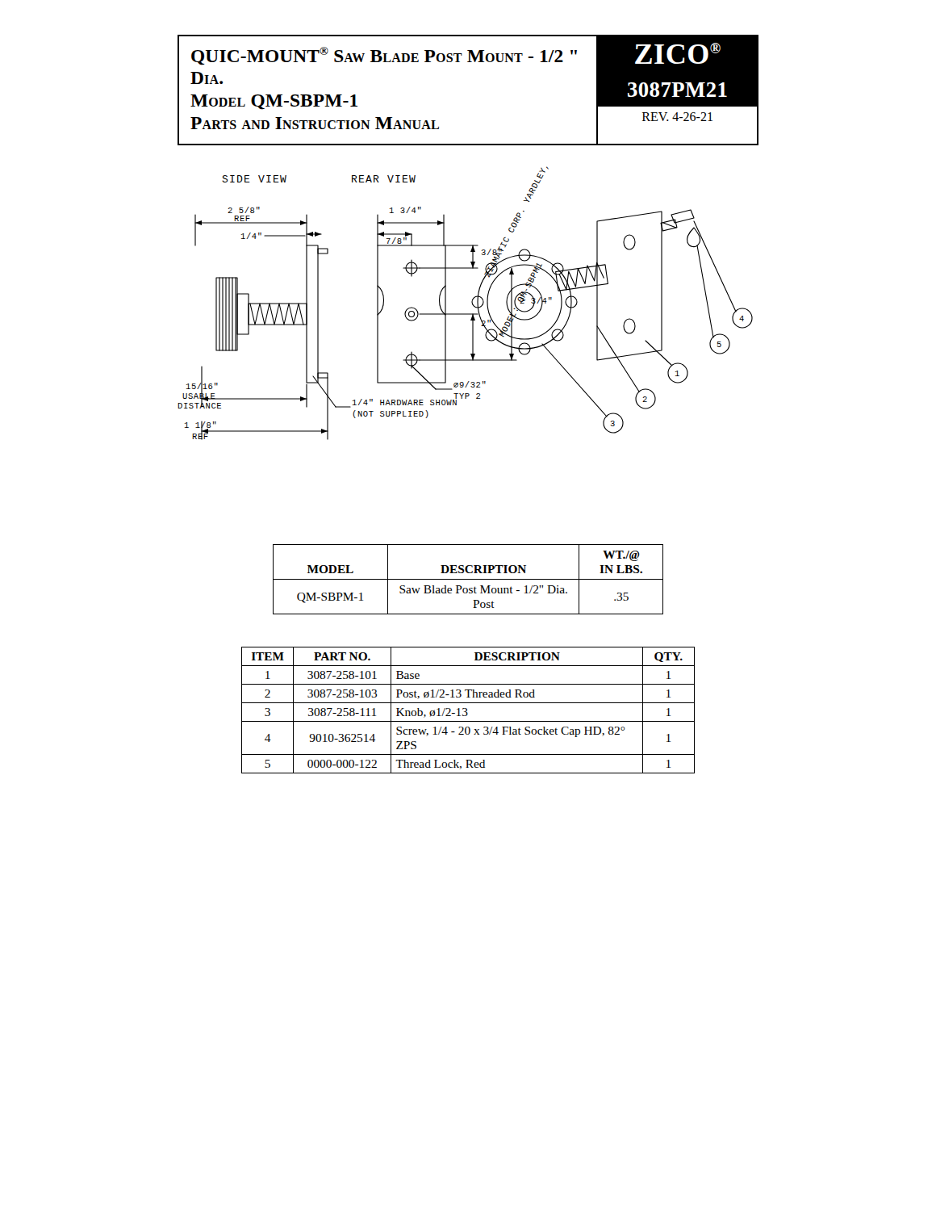QUIC-MOUNT® Saw Blade Post Mount - 1/2 " Dia.
Model QM-SBPM-1
Parts and Instruction Manual
ZICO®
3087PM21
REV. 4-26-21
SIDE VIEW REAR VIEW 2 5/8″ REF 1/4″ 15/16″ USABLE DISTANCE 1 1/8″ REF 1/4″ HARDWARE SHOWN (NOT SUPPLIED) 1 3/4″ 7/8″ 3/8″ 2 3/4″ 2″ ⌀9/32″ TYP 2 ZIAMATIC CORP. YARDLEY, PA MODEL: QM-SBPM1 1 2 3 4 5
| MODEL | DESCRIPTION | WT./ @ IN LBS. |
| --- | --- | --- |
| QM-SBPM-1 | Saw Blade Post Mount - 1/2" Dia. Post | .35 |
| ITEM | PART NO. | DESCRIPTION | QTY. |
| --- | --- | --- | --- |
| 1 | 3087-258-101 | Base | 1 |
| 2 | 3087-258-103 | Post, ø1/2-13 Threaded Rod | 1 |
| 3 | 3087-258-111 | Knob, ø1/2-13 | 1 |
| 4 | 9010-362514 | Screw, 1/4 - 20 x 3/4 Flat Socket Cap HD, 82° ZPS | 1 |
| 5 | 0000-000-122 | Thread Lock, Red | 1 |